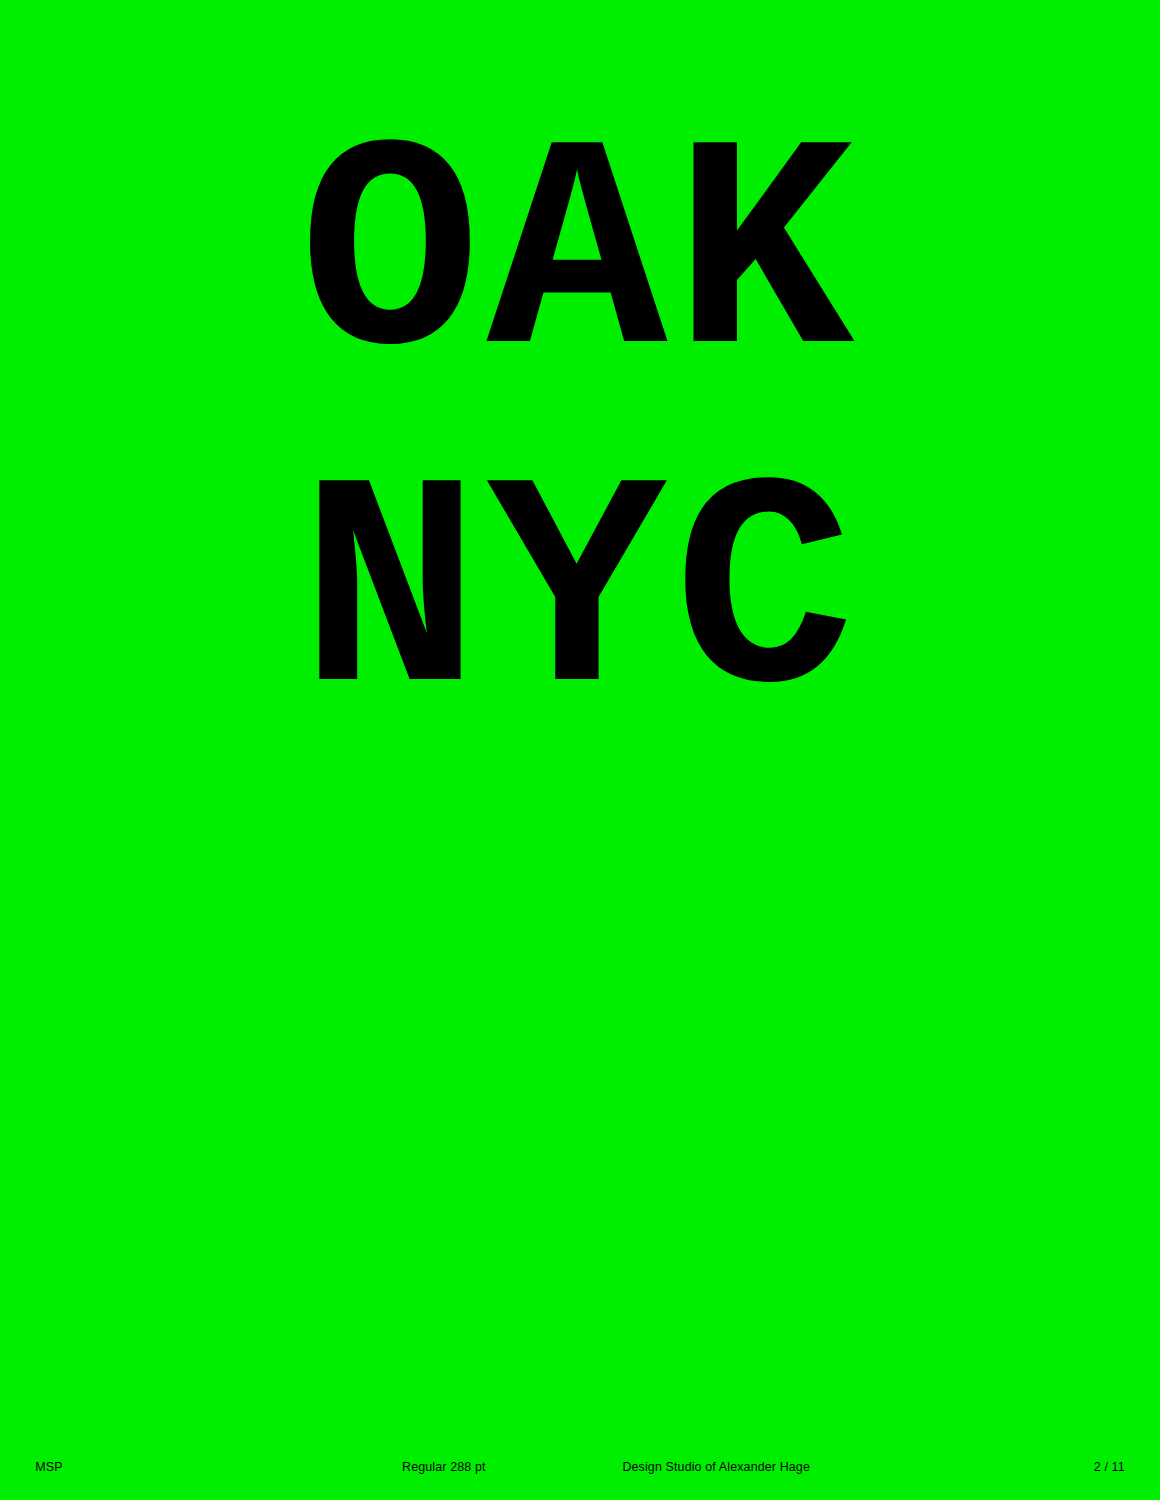OAK
NYC
MSP Regular 288 pt Design Studio of Alexander Hage 2 / 11